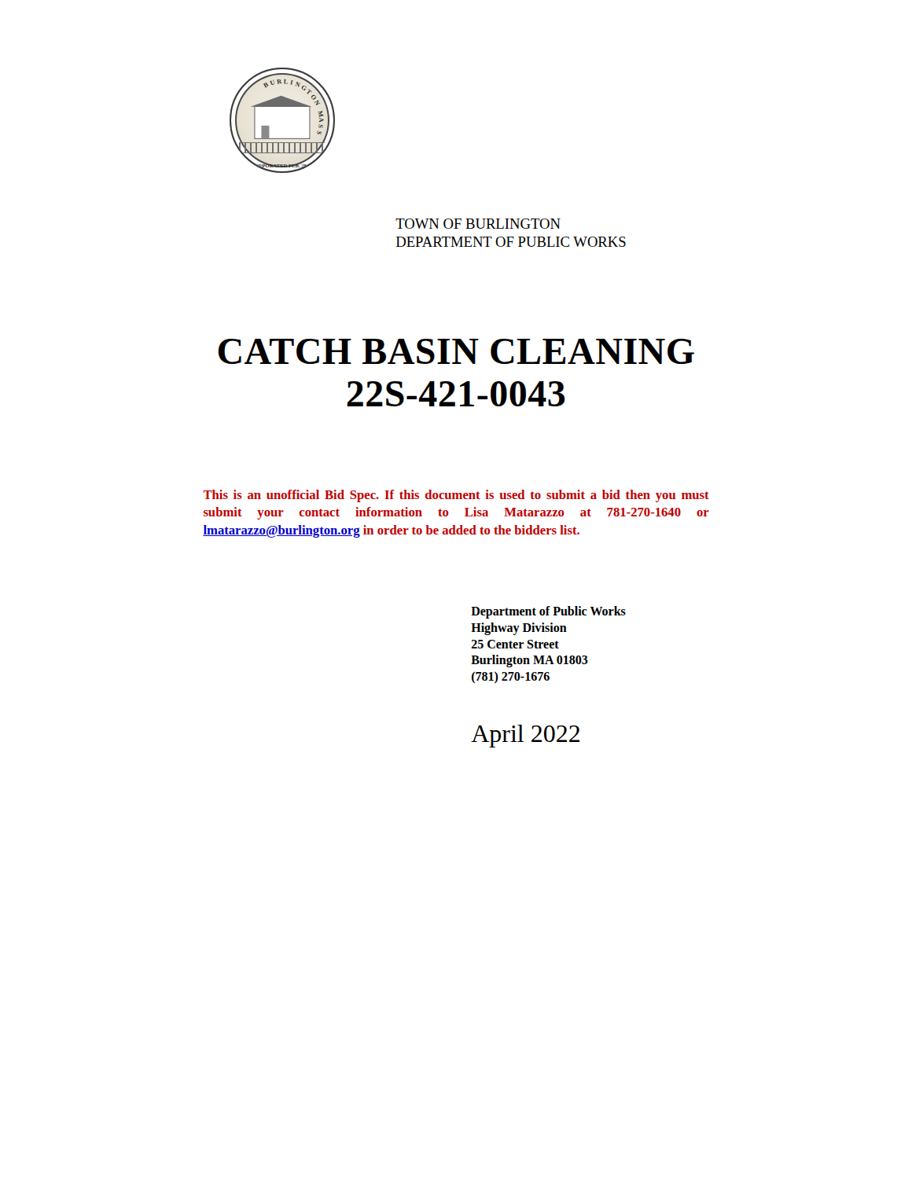B U R L I N G T O N M A S S
INCORPORATED FEB. 28, 1799
TOWN OF BURLINGTON
DEPARTMENT OF PUBLIC WORKS
CATCH BASIN CLEANING 22S-421-0043
This is an unofficial Bid Spec. If this document is used to submit a bid then you must submit your contact information to Lisa Matarazzo at 781-270-1640 or lmatarazzo@burlington.org in order to be added to the bidders list.
Department of Public Works
Highway Division
25 Center Street
Burlington MA 01803
(781) 270-1676
April 2022